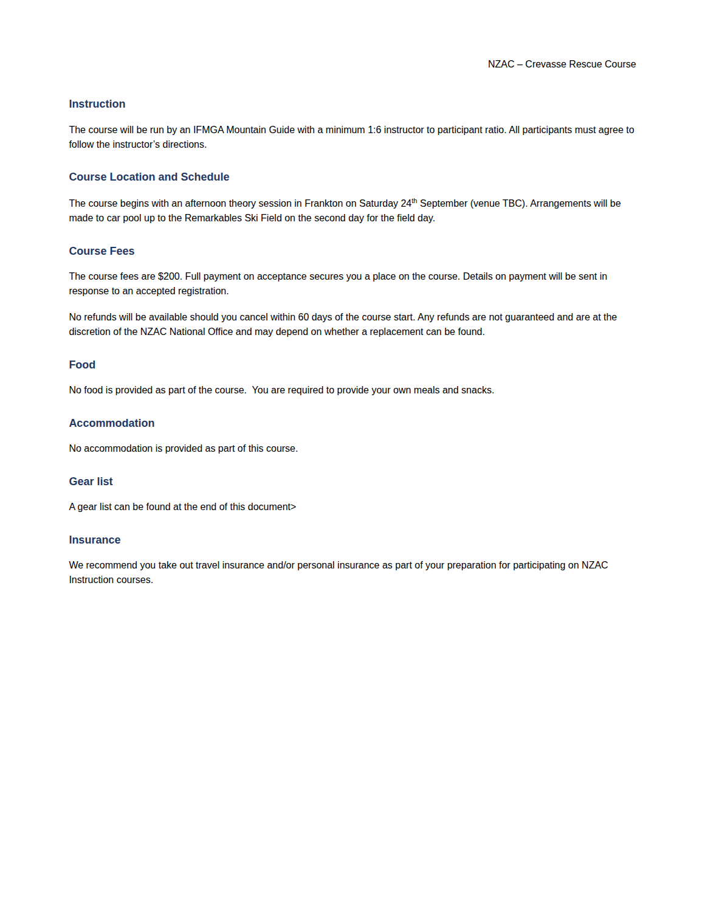NZAC – Crevasse Rescue Course
Instruction
The course will be run by an IFMGA Mountain Guide with a minimum 1:6 instructor to participant ratio. All participants must agree to follow the instructor’s directions.
Course Location and Schedule
The course begins with an afternoon theory session in Frankton on Saturday 24th September (venue TBC). Arrangements will be made to car pool up to the Remarkables Ski Field on the second day for the field day.
Course Fees
The course fees are $200. Full payment on acceptance secures you a place on the course. Details on payment will be sent in response to an accepted registration.
No refunds will be available should you cancel within 60 days of the course start. Any refunds are not guaranteed and are at the discretion of the NZAC National Office and may depend on whether a replacement can be found.
Food
No food is provided as part of the course. You are required to provide your own meals and snacks.
Accommodation
No accommodation is provided as part of this course.
Gear list
A gear list can be found at the end of this document>
Insurance
We recommend you take out travel insurance and/or personal insurance as part of your preparation for participating on NZAC Instruction courses.